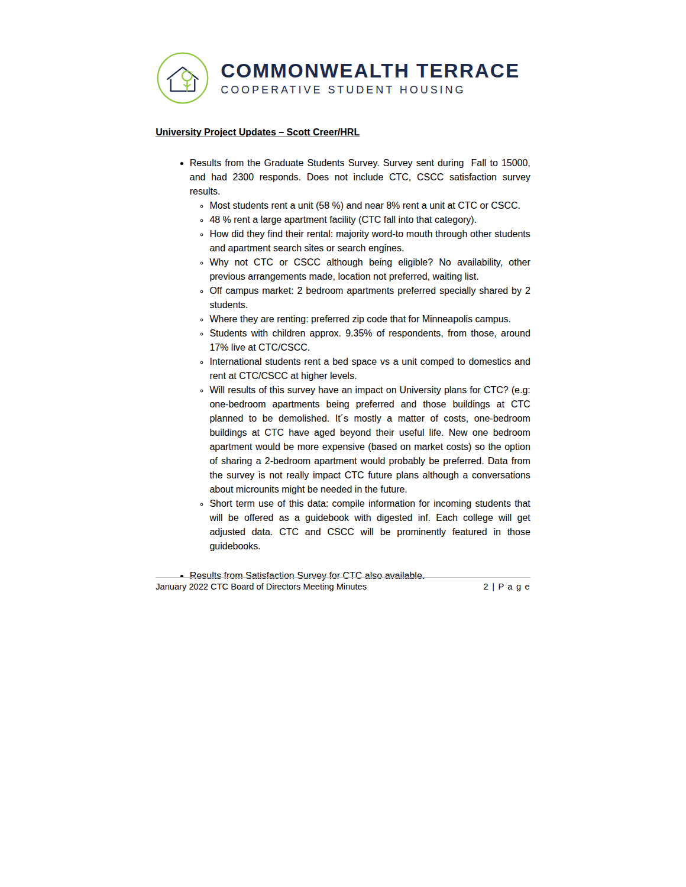COMMONWEALTH TERRACE
COOPERATIVE STUDENT HOUSING
University Project Updates – Scott Creer/HRL
Results from the Graduate Students Survey. Survey sent during Fall to 15000, and had 2300 responds. Does not include CTC, CSCC satisfaction survey results.
Most students rent a unit (58 %) and near 8% rent a unit at CTC or CSCC.
48 % rent a large apartment facility (CTC fall into that category).
How did they find their rental: majority word-to mouth through other students and apartment search sites or search engines.
Why not CTC or CSCC although being eligible? No availability, other previous arrangements made, location not preferred, waiting list.
Off campus market: 2 bedroom apartments preferred specially shared by 2 students.
Where they are renting: preferred zip code that for Minneapolis campus.
Students with children approx. 9.35% of respondents, from those, around 17% live at CTC/CSCC.
International students rent a bed space vs a unit comped to domestics and rent at CTC/CSCC at higher levels.
Will results of this survey have an impact on University plans for CTC? (e.g: one-bedroom apartments being preferred and those buildings at CTC planned to be demolished. It´s mostly a matter of costs, one-bedroom buildings at CTC have aged beyond their useful life. New one bedroom apartment would be more expensive (based on market costs) so the option of sharing a 2-bedroom apartment would probably be preferred. Data from the survey is not really impact CTC future plans although a conversations about microunits might be needed in the future.
Short term use of this data: compile information for incoming students that will be offered as a guidebook with digested inf. Each college will get adjusted data. CTC and CSCC will be prominently featured in those guidebooks.
Results from Satisfaction Survey for CTC also available.
January 2022 CTC Board of Directors Meeting Minutes 2 | P a g e